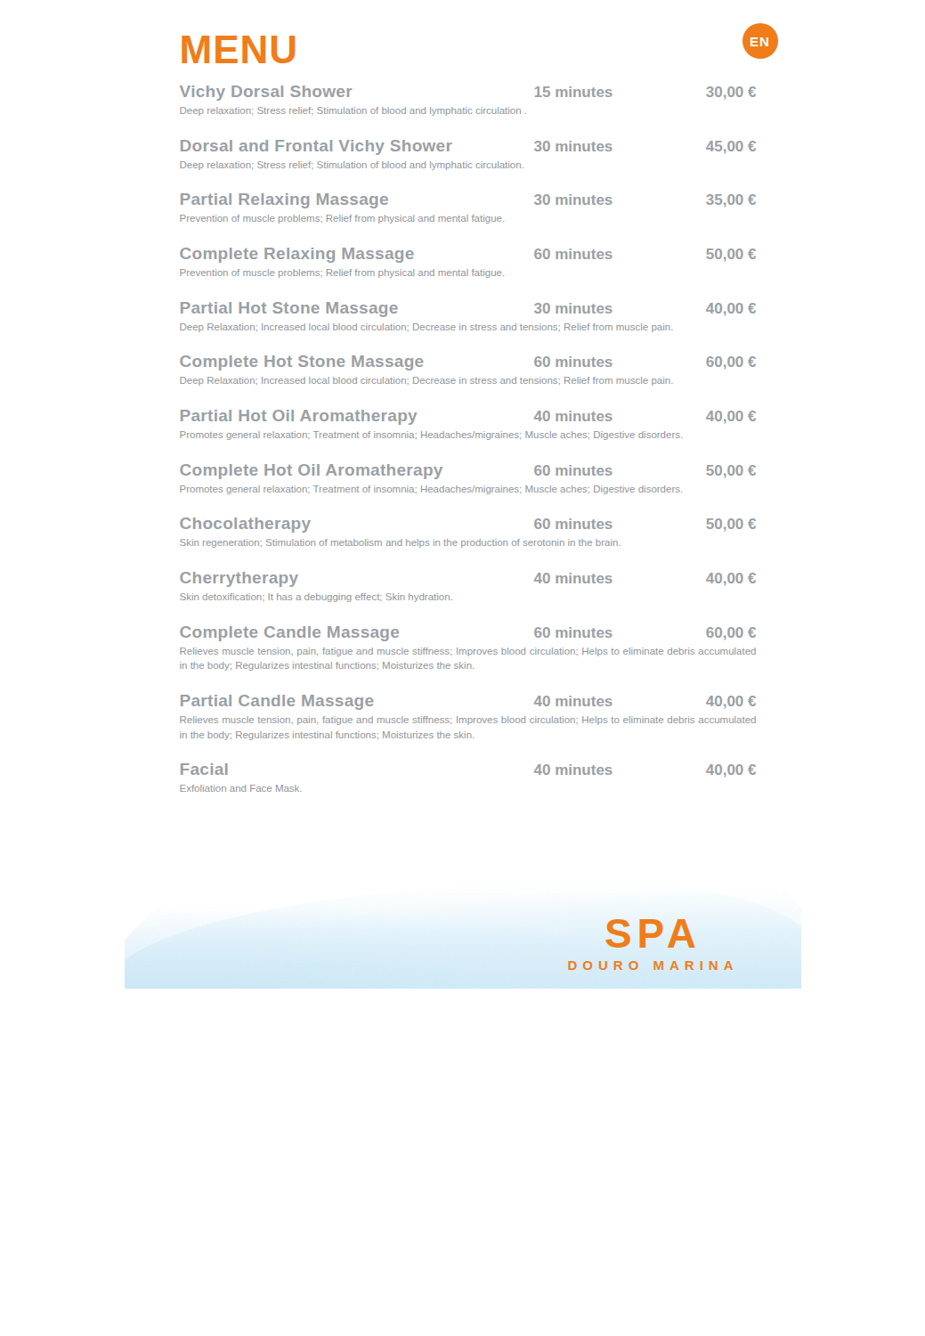EN
MENU
Vichy Dorsal Shower
15 minutes
30,00 €
Deep relaxation; Stress relief; Stimulation of blood and lymphatic circulation .
Dorsal and Frontal Vichy Shower
30 minutes
45,00 €
Deep relaxation; Stress relief; Stimulation of blood and lymphatic circulation.
Partial Relaxing Massage
30 minutes
35,00 €
Prevention of muscle problems; Relief from physical and mental fatigue.
Complete Relaxing Massage
60 minutes
50,00 €
Prevention of muscle problems; Relief from physical and mental fatigue.
Partial Hot Stone Massage
30 minutes
40,00 €
Deep Relaxation; Increased local blood circulation; Decrease in stress and tensions; Relief from muscle pain.
Complete Hot Stone Massage
60 minutes
60,00 €
Deep Relaxation; Increased local blood circulation; Decrease in stress and tensions; Relief from muscle pain.
Partial Hot Oil Aromatherapy
40 minutes
40,00 €
Promotes general relaxation; Treatment of insomnia; Headaches/migraines; Muscle aches; Digestive disorders.
Complete Hot Oil Aromatherapy
60 minutes
50,00 €
Promotes general relaxation; Treatment of insomnia; Headaches/migraines; Muscle aches; Digestive disorders.
Chocolatherapy
60 minutes
50,00 €
Skin regeneration; Stimulation of metabolism and helps in the production of serotonin in the brain.
Cherrytherapy
40 minutes
40,00 €
Skin detoxification; It has a debugging effect; Skin hydration.
Complete Candle Massage
60 minutes
60,00 €
Relieves muscle tension, pain, fatigue and muscle stiffness; Improves blood circulation; Helps to eliminate debris accumulated in the body; Regularizes intestinal functions; Moisturizes the skin.
Partial Candle Massage
40 minutes
40,00 €
Relieves muscle tension, pain, fatigue and muscle stiffness; Improves blood circulation; Helps to eliminate debris accumulated in the body; Regularizes intestinal functions; Moisturizes the skin.
Facial
40 minutes
40,00 €
Exfoliation and Face Mask.
SPA
DOURO MARINA